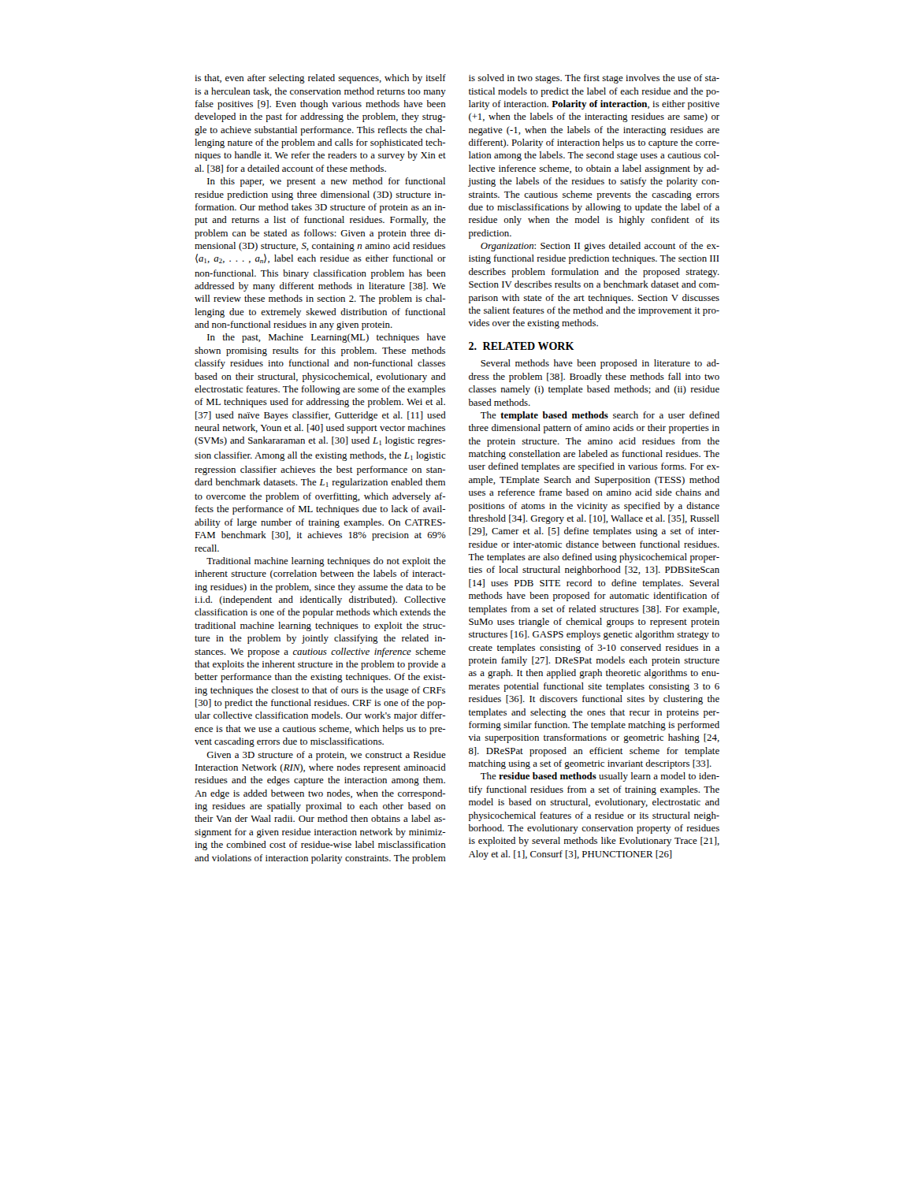is that, even after selecting related sequences, which by itself is a herculean task, the conservation method returns too many false positives [9]. Even though various methods have been developed in the past for addressing the problem, they struggle to achieve substantial performance. This reflects the challenging nature of the problem and calls for sophisticated techniques to handle it. We refer the readers to a survey by Xin et al. [38] for a detailed account of these methods.
In this paper, we present a new method for functional residue prediction using three dimensional (3D) structure information. Our method takes 3D structure of protein as an input and returns a list of functional residues. Formally, the problem can be stated as follows: Given a protein three dimensional (3D) structure, S, containing n amino acid residues ⟨a1, a2, . . . , an⟩, label each residue as either functional or non-functional. This binary classification problem has been addressed by many different methods in literature [38]. We will review these methods in section 2. The problem is challenging due to extremely skewed distribution of functional and non-functional residues in any given protein.
In the past, Machine Learning(ML) techniques have shown promising results for this problem. These methods classify residues into functional and non-functional classes based on their structural, physicochemical, evolutionary and electrostatic features. The following are some of the examples of ML techniques used for addressing the problem. Wei et al. [37] used naïve Bayes classifier, Gutteridge et al. [11] used neural network, Youn et al. [40] used support vector machines (SVMs) and Sankararaman et al. [30] used L1 logistic regression classifier. Among all the existing methods, the L1 logistic regression classifier achieves the best performance on standard benchmark datasets. The L1 regularization enabled them to overcome the problem of overfitting, which adversely affects the performance of ML techniques due to lack of availability of large number of training examples. On CATRES-FAM benchmark [30], it achieves 18% precision at 69% recall.
Traditional machine learning techniques do not exploit the inherent structure (correlation between the labels of interacting residues) in the problem, since they assume the data to be i.i.d. (independent and identically distributed). Collective classification is one of the popular methods which extends the traditional machine learning techniques to exploit the structure in the problem by jointly classifying the related instances. We propose a cautious collective inference scheme that exploits the inherent structure in the problem to provide a better performance than the existing techniques. Of the existing techniques the closest to that of ours is the usage of CRFs [30] to predict the functional residues. CRF is one of the popular collective classification models. Our work's major difference is that we use a cautious scheme, which helps us to prevent cascading errors due to misclassifications.
Given a 3D structure of a protein, we construct a Residue Interaction Network (RIN), where nodes represent aminoacid residues and the edges capture the interaction among them. An edge is added between two nodes, when the corresponding residues are spatially proximal to each other based on their Van der Waal radii. Our method then obtains a label assignment for a given residue interaction network by minimizing the combined cost of residue-wise label misclassification and violations of interaction polarity constraints. The problem is solved in two stages. The first stage involves the use of statistical models to predict the label of each residue and the polarity of interaction. Polarity of interaction, is either positive (+1, when the labels of the interacting residues are same) or negative (-1, when the labels of the interacting residues are different). Polarity of interaction helps us to capture the correlation among the labels. The second stage uses a cautious collective inference scheme, to obtain a label assignment by adjusting the labels of the residues to satisfy the polarity constraints. The cautious scheme prevents the cascading errors due to misclassifications by allowing to update the label of a residue only when the model is highly confident of its prediction.
Organization: Section II gives detailed account of the existing functional residue prediction techniques. The section III describes problem formulation and the proposed strategy. Section IV describes results on a benchmark dataset and comparison with state of the art techniques. Section V discusses the salient features of the method and the improvement it provides over the existing methods.
2. RELATED WORK
Several methods have been proposed in literature to address the problem [38]. Broadly these methods fall into two classes namely (i) template based methods; and (ii) residue based methods.
The template based methods search for a user defined three dimensional pattern of amino acids or their properties in the protein structure. The amino acid residues from the matching constellation are labeled as functional residues. The user defined templates are specified in various forms. For example, TEmplate Search and Superposition (TESS) method uses a reference frame based on amino acid side chains and positions of atoms in the vicinity as specified by a distance threshold [34]. Gregory et al. [10], Wallace et al. [35], Russell [29], Camer et al. [5] define templates using a set of inter-residue or inter-atomic distance between functional residues. The templates are also defined using physicochemical properties of local structural neighborhood [32, 13]. PDBSiteScan [14] uses PDB SITE record to define templates. Several methods have been proposed for automatic identification of templates from a set of related structures [38]. For example, SuMo uses triangle of chemical groups to represent protein structures [16]. GASPS employs genetic algorithm strategy to create templates consisting of 3-10 conserved residues in a protein family [27]. DReSPat models each protein structure as a graph. It then applied graph theoretic algorithms to enumerates potential functional site templates consisting 3 to 6 residues [36]. It discovers functional sites by clustering the templates and selecting the ones that recur in proteins performing similar function. The template matching is performed via superposition transformations or geometric hashing [24, 8]. DReSPat proposed an efficient scheme for template matching using a set of geometric invariant descriptors [33].
The residue based methods usually learn a model to identify functional residues from a set of training examples. The model is based on structural, evolutionary, electrostatic and physicochemical features of a residue or its structural neighborhood. The evolutionary conservation property of residues is exploited by several methods like Evolutionary Trace [21], Aloy et al. [1], Consurf [3], PHUNCTIONER [26]